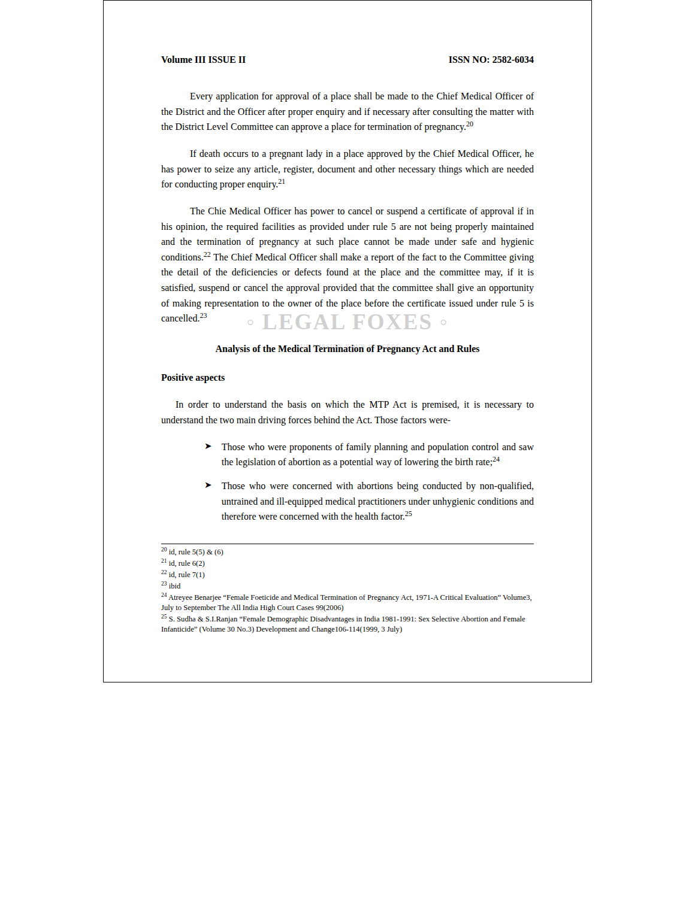Volume III ISSUE II ISSN NO: 2582-6034
Every application for approval of a place shall be made to the Chief Medical Officer of the District and the Officer after proper enquiry and if necessary after consulting the matter with the District Level Committee can approve a place for termination of pregnancy.20
If death occurs to a pregnant lady in a place approved by the Chief Medical Officer, he has power to seize any article, register, document and other necessary things which are needed for conducting proper enquiry.21
The Chie Medical Officer has power to cancel or suspend a certificate of approval if in his opinion, the required facilities as provided under rule 5 are not being properly maintained and the termination of pregnancy at such place cannot be made under safe and hygienic conditions.22 The Chief Medical Officer shall make a report of the fact to the Committee giving the detail of the deficiencies or defects found at the place and the committee may, if it is satisfied, suspend or cancel the approval provided that the committee shall give an opportunity of making representation to the owner of the place before the certificate issued under rule 5 is cancelled.23
Analysis of the Medical Termination of Pregnancy Act and Rules
Positive aspects
In order to understand the basis on which the MTP Act is premised, it is necessary to understand the two main driving forces behind the Act. Those factors were-
Those who were proponents of family planning and population control and saw the legislation of abortion as a potential way of lowering the birth rate;24
Those who were concerned with abortions being conducted by non-qualified, untrained and ill-equipped medical practitioners under unhygienic conditions and therefore were concerned with the health factor.25
20 id, rule 5(5) & (6)
21 id, rule 6(2)
22 id, rule 7(1)
23 ibid
24 Atreyee Benarjee “Female Foeticide and Medical Termination of Pregnancy Act, 1971-A Critical Evaluation” Volume3, July to September The All India High Court Cases 99(2006)
25 S. Sudha & S.I.Ranjan “Female Demographic Disadvantages in India 1981-1991: Sex Selective Abortion and Female Infanticide” (Volume 30 No.3) Development and Change106-114(1999, 3 July)
◦ LEGAL FOXES ◦ OUR MISSION YOUR SUCCESS